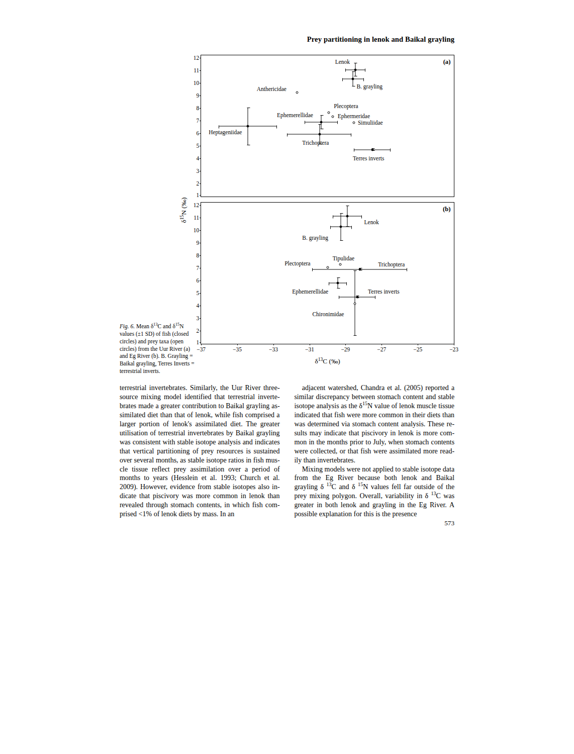Prey partitioning in lenok and Baikal grayling
Fig. 6. Mean δ13C and δ15N values (±1 SD) of fish (closed circles) and prey taxa (open circles) from the Uur River (a) and Eg River (b). B. Grayling = Baikal grayling, Terres Inverts = terrestrial inverts.
δ15N (‰)
(a)
12
11
10
9
8
7
6
5
4
3
2
1
Lenok
B. grayling
Anthericidae
Plecoptera
Ephermeridae
Simuliidae
Ephemerellidae
Heptageniidae
Trichoptera
Terres inverts
(b)
12
11
10
9
8
7
6
5
4
3
2
1
−37
−35
−33
−31
−29
−27
−25
−23
Lenok
B. grayling
Plectoptera
Tipulidae
Trichoptera
Ephemerellidae
Terres inverts
Chironimidae
δ13C (‰)
terrestrial invertebrates. Similarly, the Uur River three-source mixing model identified that terrestrial invertebrates made a greater contribution to Baikal grayling assimilated diet than that of lenok, while fish comprised a larger portion of lenok's assimilated diet. The greater utilisation of terrestrial invertebrates by Baikal grayling was consistent with stable isotope analysis and indicates that vertical partitioning of prey resources is sustained over several months, as stable isotope ratios in fish muscle tissue reflect prey assimilation over a period of months to years (Hesslein et al. 1993; Church et al. 2009). However, evidence from stable isotopes also indicate that piscivory was more common in lenok than revealed through stomach contents, in which fish comprised <1% of lenok diets by mass. In an
adjacent watershed, Chandra et al. (2005) reported a similar discrepancy between stomach content and stable isotope analysis as the δ15N value of lenok muscle tissue indicated that fish were more common in their diets than was determined via stomach content analysis. These results may indicate that piscivory in lenok is more common in the months prior to July, when stomach contents were collected, or that fish were assimilated more readily than invertebrates.
Mixing models were not applied to stable isotope data from the Eg River because both lenok and Baikal grayling δ 13C and δ 15N values fell far outside of the prey mixing polygon. Overall, variability in δ 13C was greater in both lenok and grayling in the Eg River. A possible explanation for this is the presence
573